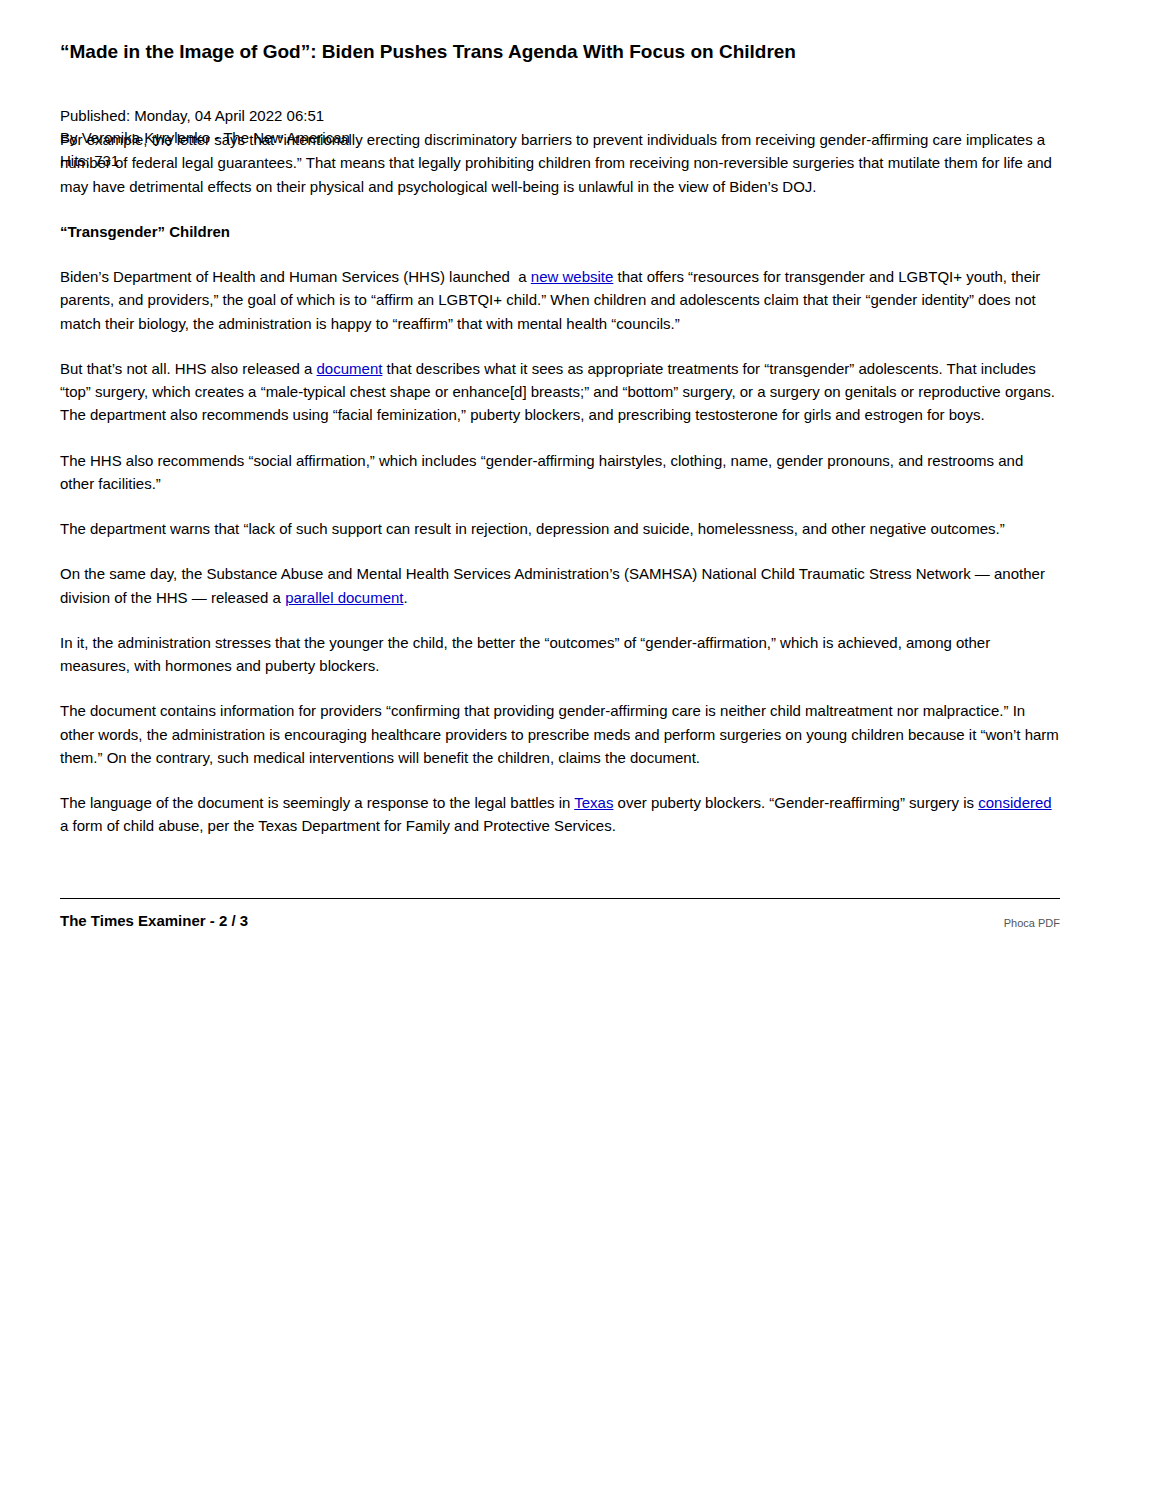“Made in the Image of God”: Biden Pushes Trans Agenda With Focus on Children
Published: Monday, 04 April 2022 06:51
By Veronika Kyrylenko - The New American
Hits: 731
For example, the letter says that “intentionally erecting discriminatory barriers to prevent individuals from receiving gender-affirming care implicates a number of federal legal guarantees.” That means that legally prohibiting children from receiving non-reversible surgeries that mutilate them for life and may have detrimental effects on their physical and psychological well-being is unlawful in the view of Biden’s DOJ.
“Transgender” Children
Biden’s Department of Health and Human Services (HHS) launched a new website that offers “resources for transgender and LGBTQI+ youth, their parents, and providers,” the goal of which is to “affirm an LGBTQI+ child.” When children and adolescents claim that their “gender identity” does not match their biology, the administration is happy to “reaffirm” that with mental health “councils.”
But that’s not all. HHS also released a document that describes what it sees as appropriate treatments for “transgender” adolescents. That includes “top” surgery, which creates a “male-typical chest shape or enhance[d] breasts;” and “bottom” surgery, or a surgery on genitals or reproductive organs. The department also recommends using “facial feminization,” puberty blockers, and prescribing testosterone for girls and estrogen for boys.
The HHS also recommends “social affirmation,” which includes “gender-affirming hairstyles, clothing, name, gender pronouns, and restrooms and other facilities.”
The department warns that “lack of such support can result in rejection, depression and suicide, homelessness, and other negative outcomes.”
On the same day, the Substance Abuse and Mental Health Services Administration’s (SAMHSA) National Child Traumatic Stress Network — another division of the HHS — released a parallel document.
In it, the administration stresses that the younger the child, the better the “outcomes” of “gender-affirmation,” which is achieved, among other measures, with hormones and puberty blockers.
The document contains information for providers “confirming that providing gender-affirming care is neither child maltreatment nor malpractice.” In other words, the administration is encouraging healthcare providers to prescribe meds and perform surgeries on young children because it “won’t harm them.” On the contrary, such medical interventions will benefit the children, claims the document.
The language of the document is seemingly a response to the legal battles in Texas over puberty blockers. “Gender-reaffirming” surgery is considered a form of child abuse, per the Texas Department for Family and Protective Services.
The Times Examiner - 2 / 3
Phoca PDF